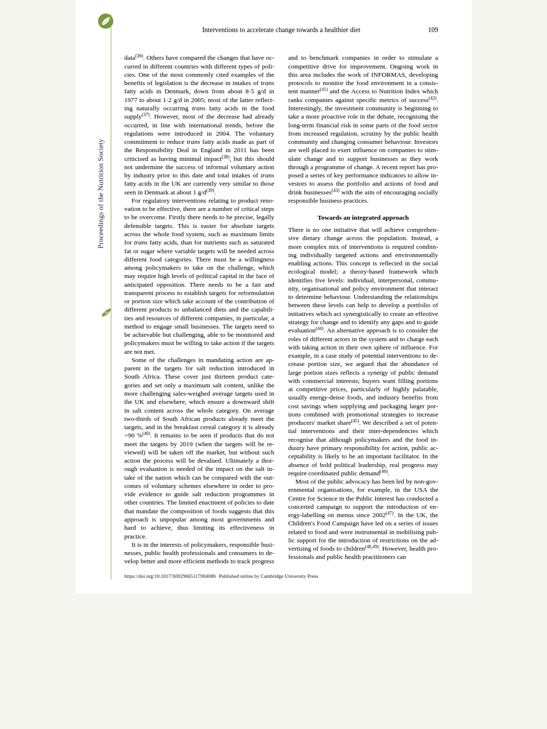Proceedings of the Nutrition Society
NS
Interventions to accelerate change towards a healthier diet
109
data(36). Others have compared the changes that have occurred in different countries with different types of policies. One of the most commonly cited examples of the benefits of legislation is the decrease in intakes of trans fatty acids in Denmark, down from about 8·5 g/d in 1977 to about 1·2 g/d in 2005; most of the latter reflecting naturally occurring trans fatty acids in the food supply(37). However, most of the decrease had already occurred, in line with international trends, before the regulations were introduced in 2004. The voluntary commitment to reduce trans fatty acids made as part of the Responsibility Deal in England in 2011 has been criticised as having minimal impact(38), but this should not undermine the success of informal voluntary action by industry prior to this date and total intakes of trans fatty acids in the UK are currently very similar to those seen in Denmark at about 1 g/d(39).
For regulatory interventions relating to product renovation to be effective, there are a number of critical steps to be overcome. Firstly there needs to be precise, legally defensible targets. This is easier for absolute targets across the whole food system, such as maximum limits for trans fatty acids, than for nutrients such as saturated fat or sugar where variable targets will be needed across different food categories. There must be a willingness among policymakers to take on the challenge, which may require high levels of political capital in the face of anticipated opposition. There needs to be a fair and transparent process to establish targets for reformulation or portion size which take account of the contribution of different products to unbalanced diets and the capabilities and resources of different companies, in particular, a method to engage small businesses. The targets need to be achievable but challenging, able to be monitored and policymakers must be willing to take action if the targets are not met.
Some of the challenges in mandating action are apparent in the targets for salt reduction introduced in South Africa. These cover just thirteen product categories and set only a maximum salt content, unlike the more challenging sales-weighed average targets used in the UK and elsewhere, which ensure a downward shift in salt content across the whole category. On average two-thirds of South African products already meet the targets, and in the breakfast cereal category it is already >90 %(40). It remains to be seen if products that do not meet the targets by 2019 (when the targets will be reviewed) will be taken off the market, but without such action the process will be devalued. Ultimately a thorough evaluation is needed of the impact on the salt intake of the nation which can be compared with the outcomes of voluntary schemes elsewhere in order to provide evidence to guide salt reduction programmes in other countries. The limited enactment of policies to date that mandate the composition of foods suggests that this approach is unpopular among most governments and hard to achieve, thus limiting its effectiveness in practice.
It is in the interests of policymakers, responsible businesses, public health professionals and consumers to develop better and more efficient methods to track progress and to benchmark companies in order to stimulate a competitive drive for improvement. Ongoing work in this area includes the work of INFORMAS, developing protocols to monitor the food environment in a consistent manner(41) and the Access to Nutrition Index which ranks companies against specific metrics of success(42). Interestingly, the investment community is beginning to take a more proactive role in the debate, recognising the long-term financial risk in some parts of the food sector from increased regulation, scrutiny by the public health community and changing consumer behaviour. Investors are well placed to exert influence on companies to stimulate change and to support businesses as they work through a programme of change. A recent report has proposed a series of key performance indicators to allow investors to assess the portfolio and actions of food and drink businesses(43) with the aim of encouraging socially responsible business practices.
Towards an integrated approach
There is no one initiative that will achieve comprehensive dietary change across the population. Instead, a more complex mix of interventions is required combining individually targeted actions and environmentally enabling actions. This concept is reflected in the social ecological model; a theory-based framework which identifies five levels: individual, interpersonal, community, organisational and policy environment that interact to determine behaviour. Understanding the relationships between these levels can help to develop a portfolio of initiatives which act synergistically to create an effective strategy for change and to identify any gaps and to guide evaluation(44). An alternative approach is to consider the roles of different actors in the system and to charge each with taking action in their own sphere of influence. For example, in a case study of potential interventions to decrease portion size, we argued that the abundance of large portion sizes reflects a synergy of public demand with commercial interests; buyers want filling portions at competitive prices, particularly of highly palatable, usually energy-dense foods, and industry benefits from cost savings when supplying and packaging larger portions combined with promotional strategies to increase producers' market share(45). We described a set of potential interventions and their inter-dependencies which recognise that although policymakers and the food industry have primary responsibility for action, public acceptability is likely to be an important facilitator. In the absence of bold political leadership, real progress may require coordinated public demand(46).
Most of the public advocacy has been led by non-governmental organisations, for example, in the USA the Centre for Science in the Public Interest has conducted a concerted campaign to support the introduction of energy-labelling on menus since 2002(47). In the UK, the Children's Food Campaign have led on a series of issues related to food and were instrumental in mobilising public support for the introduction of restrictions on the advertising of foods to children(48,49). However, health professionals and public health practitioners can
https://doi.org/10.1017/S0029665117004086 Published online by Cambridge University Press